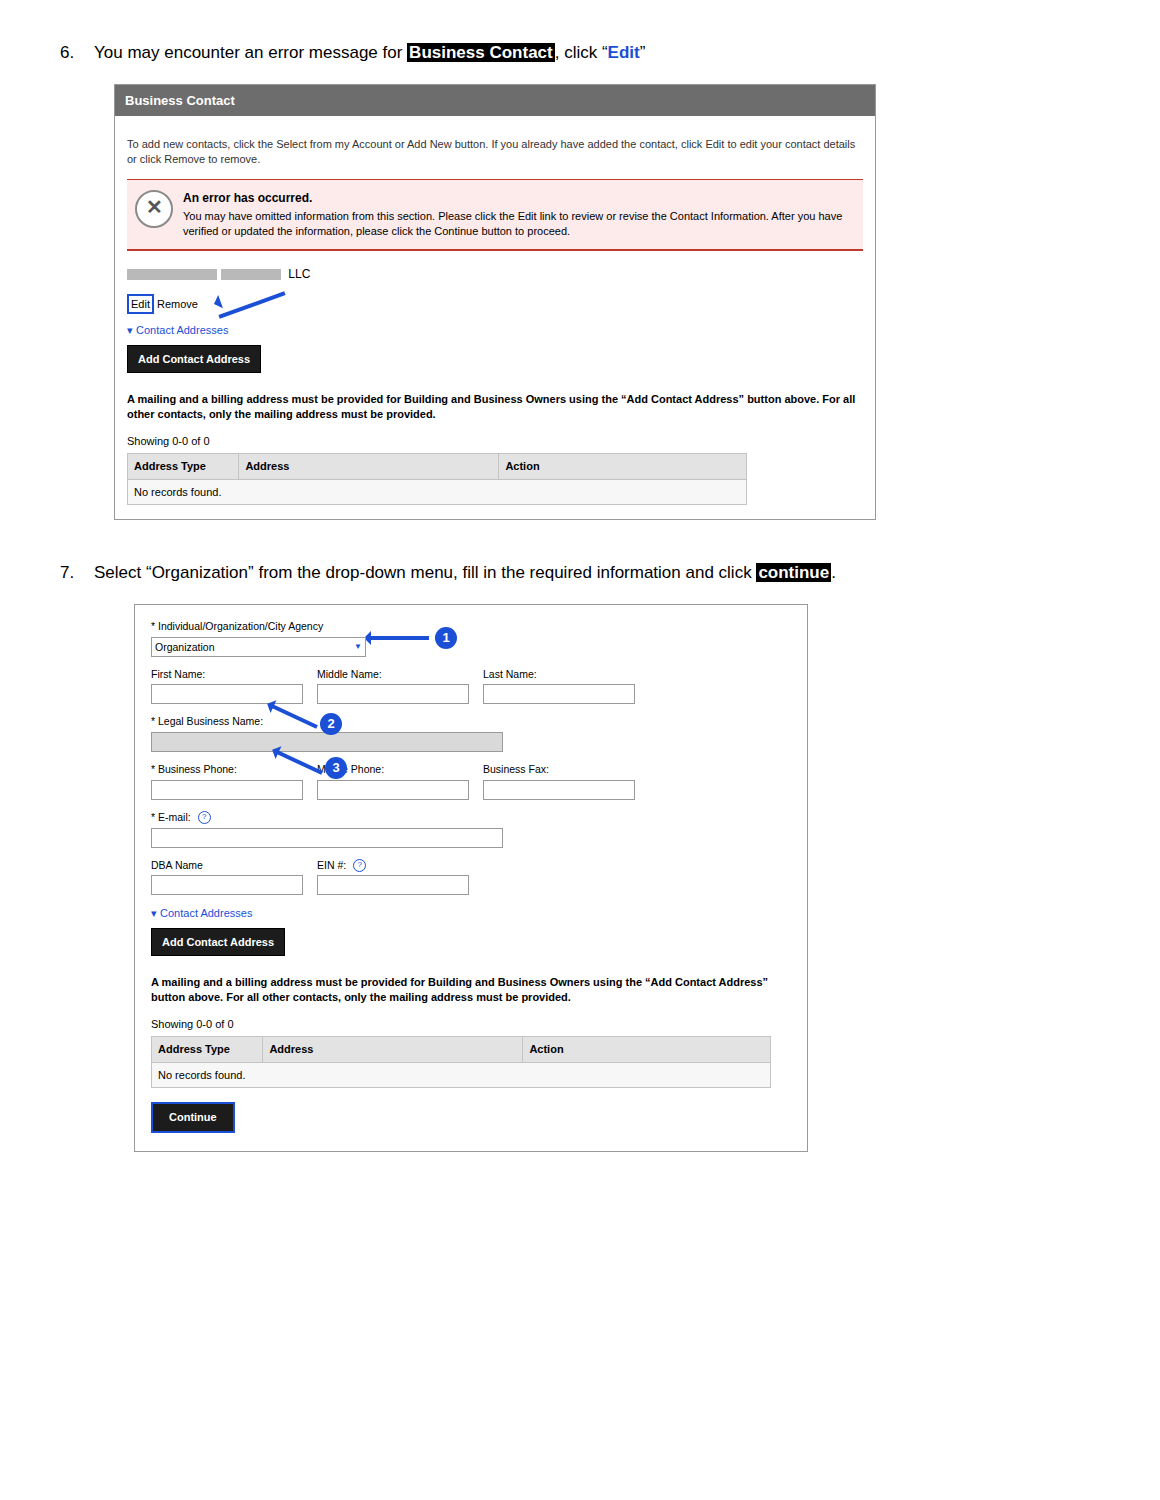You may encounter an error message for Business Contact, click “Edit”
Business Contact
To add new contacts, click the Select from my Account or Add New button. If you already have added the contact, click Edit to edit your contact details or click Remove to remove.
✕
An error has occurred. You may have omitted information from this section. Please click the Edit link to review or revise the Contact Information. After you have verified or updated the information, please click the Continue button to proceed.
LLC
Edit Remove
▾ Contact Addresses
Add Contact Address
A mailing and a billing address must be provided for Building and Business Owners using the “Add Contact Address” button above. For all other contacts, only the mailing address must be provided.
Showing 0-0 of 0
| Address Type | Address | Action |
| --- | --- | --- |
| No records found. |
Select “Organization” from the drop-down menu, fill in the required information and click continue.
1 2 3
Individual/Organization/City Agency
Organization
First Name:
Middle Name:
Last Name:
Legal Business Name:
Business Phone:
Mobile Phone:
Business Fax:
E-mail: ?
DBA Name
EIN #: ?
▾ Contact Addresses
Add Contact Address
A mailing and a billing address must be provided for Building and Business Owners using the “Add Contact Address” button above. For all other contacts, only the mailing address must be provided.
Showing 0-0 of 0
| Address Type | Address | Action |
| --- | --- | --- |
| No records found. |
Continue